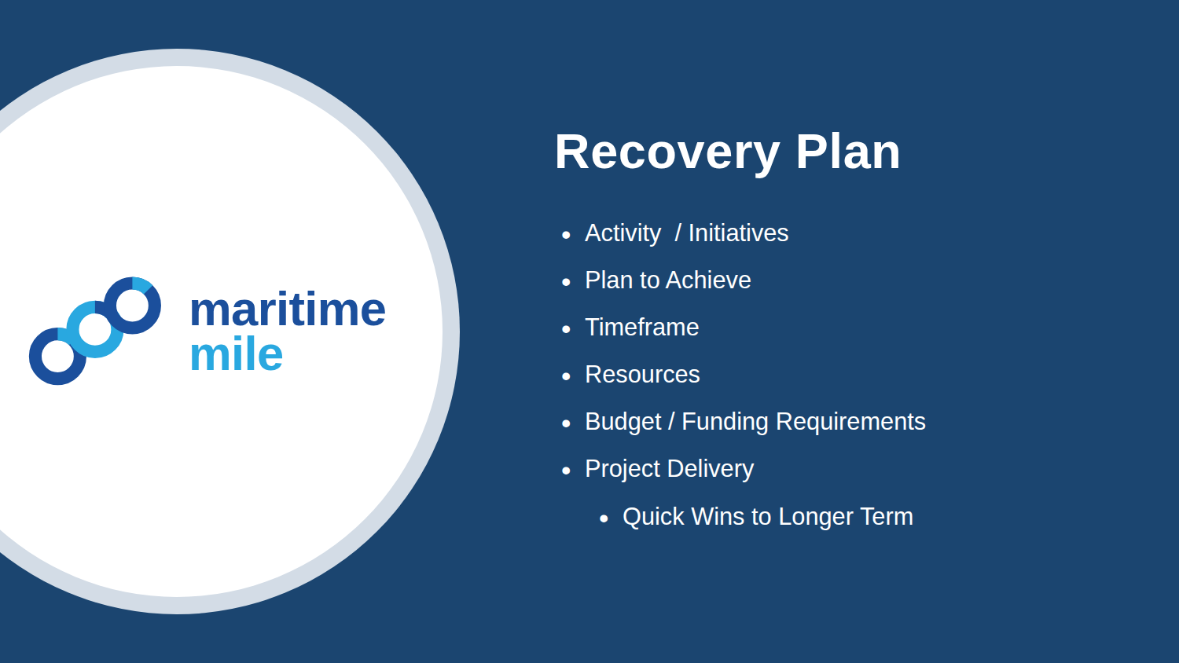maritime mile
Recovery Plan
Activity / Initiatives
Plan to Achieve
Timeframe
Resources
Budget / Funding Requirements
Project Delivery
Quick Wins to Longer Term